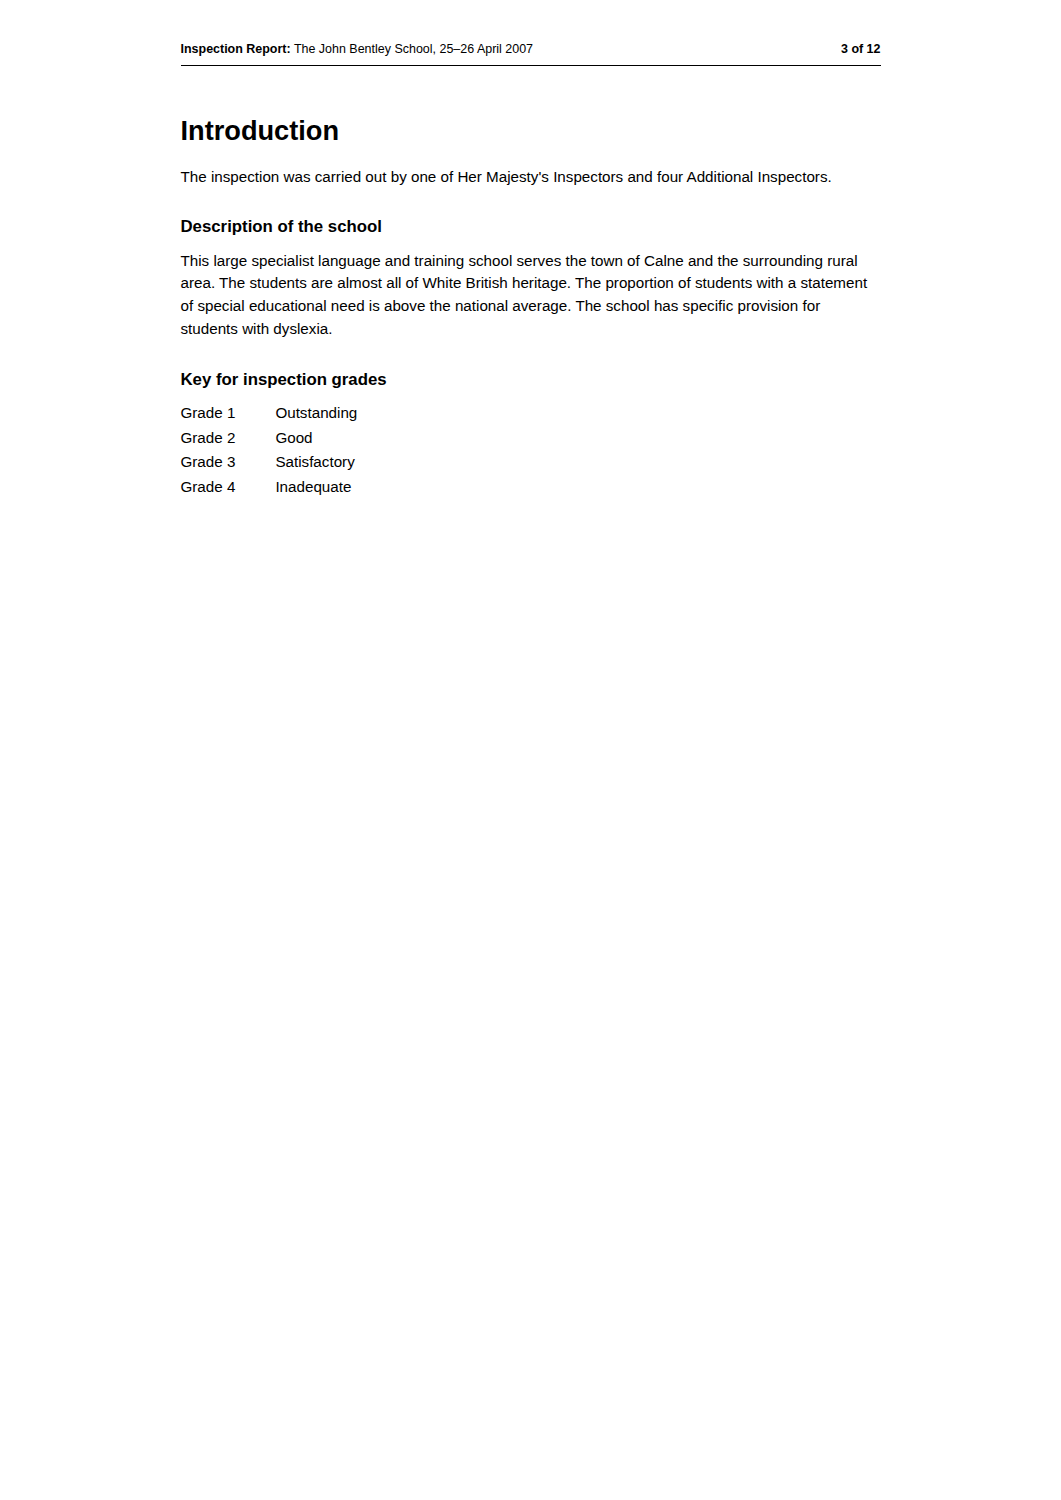Inspection Report: The John Bentley School, 25–26 April 2007
3 of 12
Introduction
The inspection was carried out by one of Her Majesty's Inspectors and four Additional Inspectors.
Description of the school
This large specialist language and training school serves the town of Calne and the surrounding rural area. The students are almost all of White British heritage. The proportion of students with a statement of special educational need is above the national average. The school has specific provision for students with dyslexia.
Key for inspection grades
| Grade 1 | Outstanding |
| Grade 2 | Good |
| Grade 3 | Satisfactory |
| Grade 4 | Inadequate |